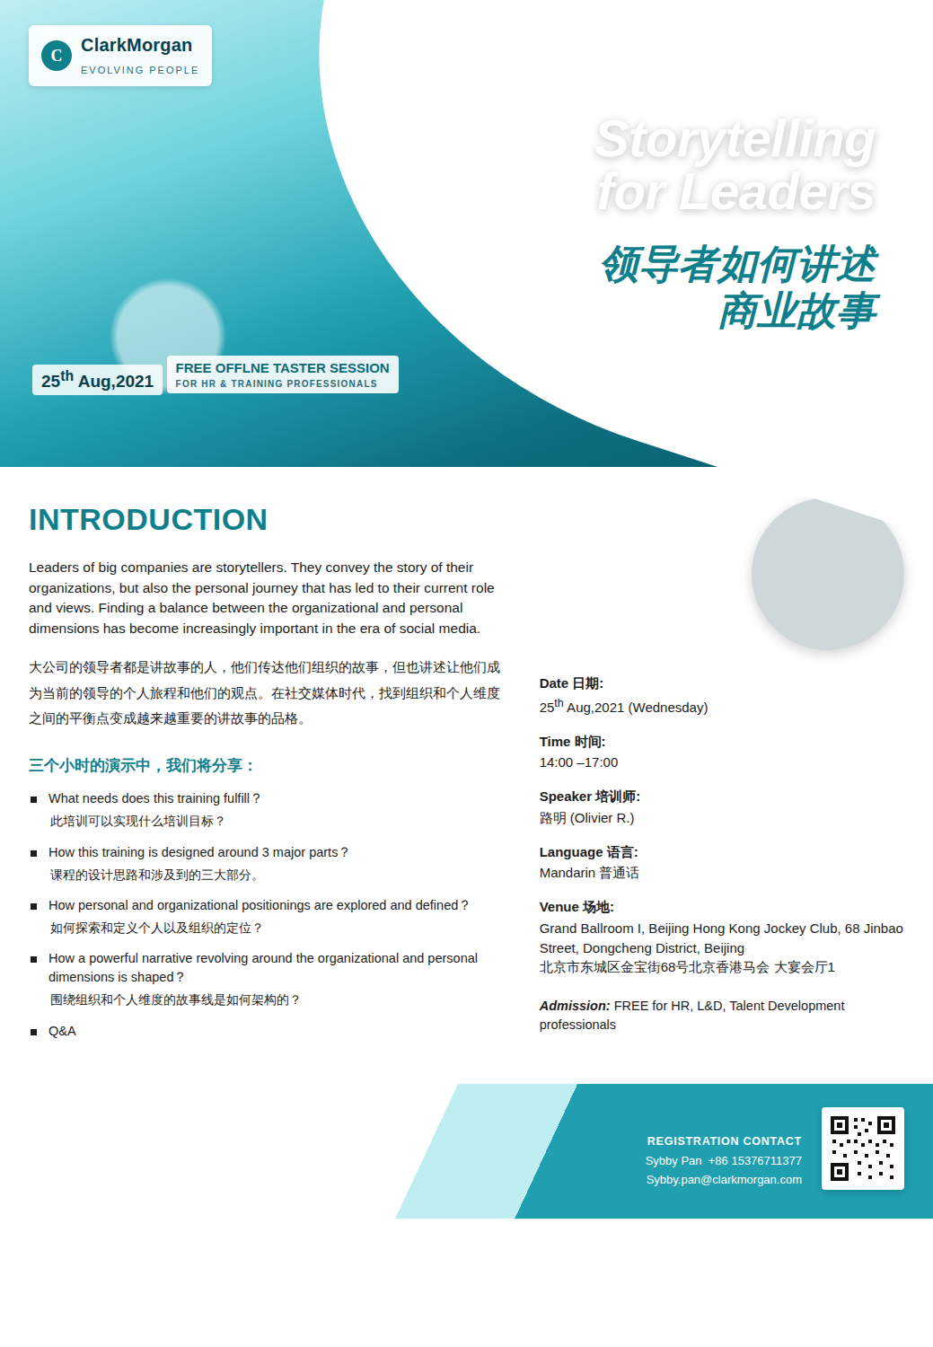C ClarkMorgan
Evolving People
Storytelling
for Leaders
领导者如何讲述
商业故事
25th Aug,2021
FREE OFFLNE TASTER SESSION For HR & Training Professionals
INTRODUCTION
Leaders of big companies are storytellers. They convey the story of their organizations, but also the personal journey that has led to their current role and views. Finding a balance between the organizational and personal dimensions has become increasingly important in the era of social media.
大公司的领导者都是讲故事的人，他们传达他们组织的故事，但也讲述让他们成为当前的领导的个人旅程和他们的观点。在社交媒体时代，找到组织和个人维度之间的平衡点变成越来越重要的讲故事的品格。
三个小时的演示中，我们将分享：
What needs does this training fulfill？ 此培训可以实现什么培训目标？
How this training is designed around 3 major parts？ 课程的设计思路和涉及到的三大部分。
How personal and organizational positionings are explored and defined？ 如何探索和定义个人以及组织的定位？
How a powerful narrative revolving around the organizational and personal dimensions is shaped？ 围绕组织和个人维度的故事线是如何架构的？
Q&A
Date 日期:
25th Aug,2021 (Wednesday)
Time 时间:
14:00 –17:00
Speaker 培训师:
路明 (Olivier R.)
Language 语言:
Mandarin 普通话
Venue 场地:
Grand Ballroom I, Beijing Hong Kong Jockey Club, 68 Jinbao Street, Dongcheng District, Beijing
北京市东城区金宝街68号北京香港马会 大宴会厅1
Admission: FREE for HR, L&D, Talent Development professionals
Registration Contact
Sybby Pan +86 15376711377
Sybby.pan@clarkmorgan.com